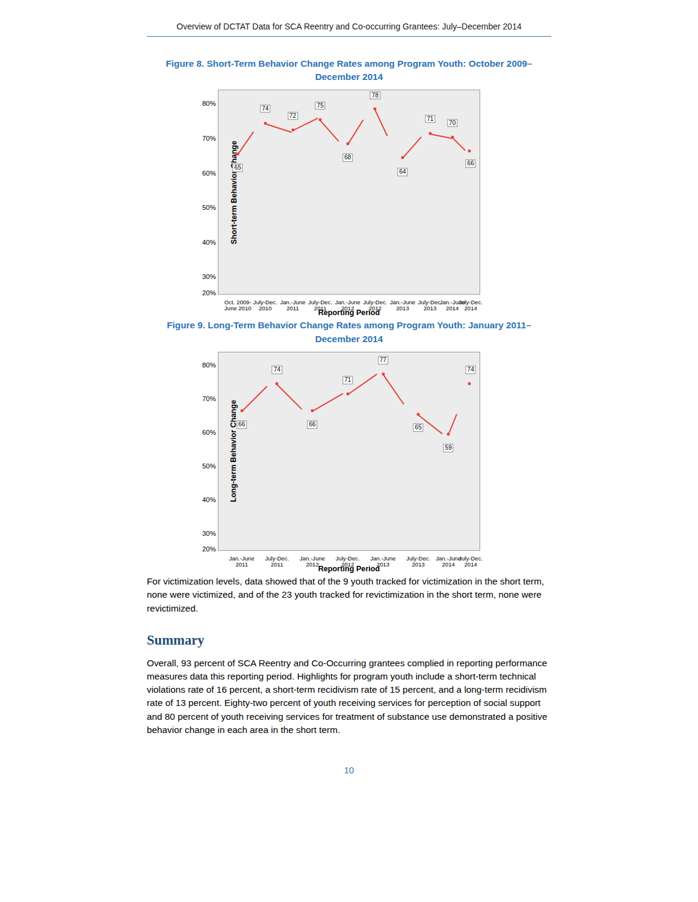Overview of DCTAT Data for SCA Reentry and Co-occurring Grantees: July–December 2014
Figure 8. Short-Term Behavior Change Rates among Program Youth: October 2009–December 2014
Short-term Behavior Change
Reporting Period
80%
70%
60%
50%
40%
30%
20%
65
74
72
75
68
78
64
71
70
66
Oct. 2009-
June 2010
July-Dec.
2010
Jan.-June
2011
July-Dec.
2011
Jan.-June
2012
July-Dec.
2012
Jan.-June
2013
July-Dec.
2013
Jan.-June
2014
July-Dec.
2014
Figure 9. Long-Term Behavior Change Rates among Program Youth: January 2011–December 2014
Long-term Behavior Change
Reporting Period
80%
70%
60%
50%
40%
30%
20%
66
74
66
71
77
65
59
74
Jan.-June
2011
July-Dec.
2011
Jan.-June
2012
July-Dec.
2012
Jan.-June
2013
July-Dec.
2013
Jan.-June
2014
July-Dec.
2014
For victimization levels, data showed that of the 9 youth tracked for victimization in the short term, none were victimized, and of the 23 youth tracked for revictimization in the short term, none were revictimized.
Summary
Overall, 93 percent of SCA Reentry and Co-Occurring grantees complied in reporting performance measures data this reporting period. Highlights for program youth include a short-term technical violations rate of 16 percent, a short-term recidivism rate of 15 percent, and a long-term recidivism rate of 13 percent. Eighty-two percent of youth receiving services for perception of social support and 80 percent of youth receiving services for treatment of substance use demonstrated a positive behavior change in each area in the short term.
10